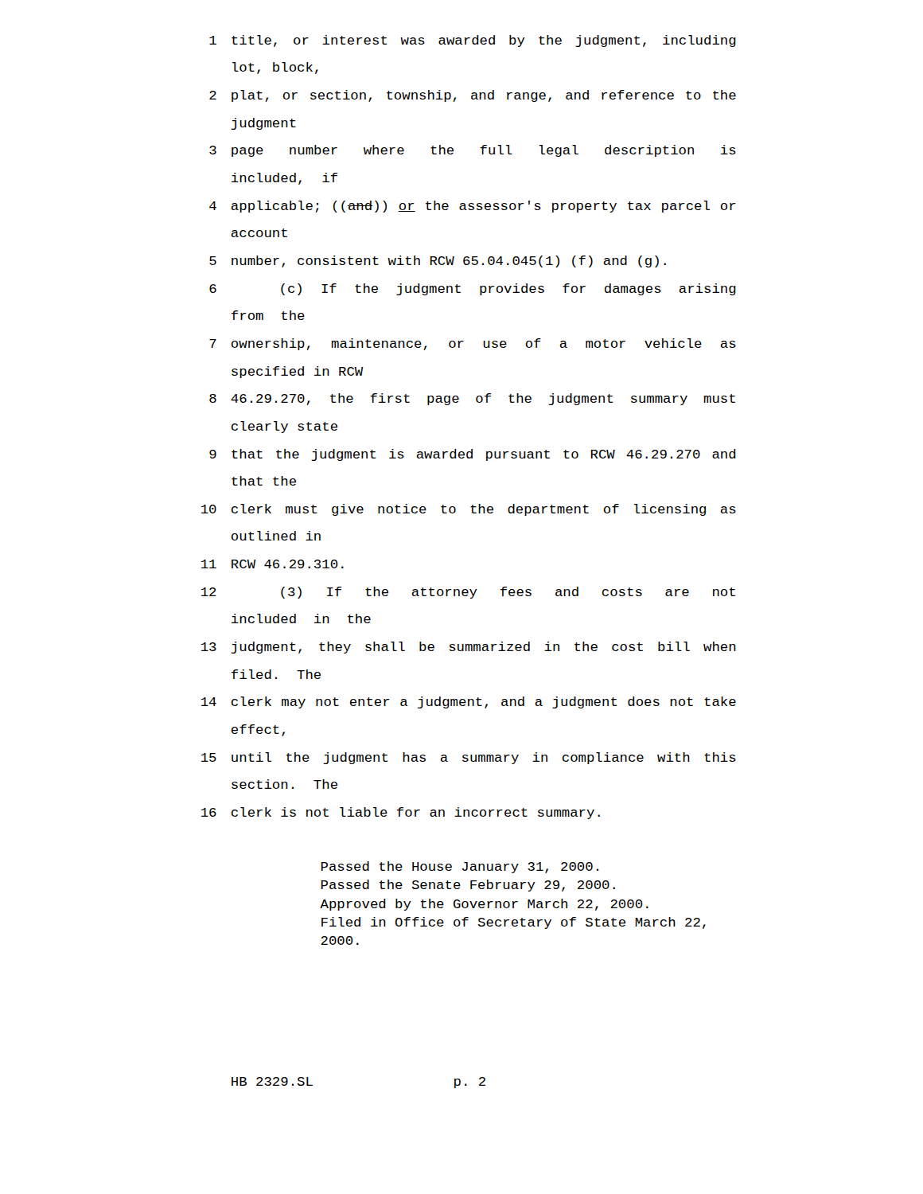title, or interest was awarded by the judgment, including lot, block,
plat, or section, township, and range, and reference to the judgment
page number where the full legal description is included, if
applicable; ((and)) or the assessor's property tax parcel or account
number, consistent with RCW 65.04.045(1) (f) and (g).
(c) If the judgment provides for damages arising from the
ownership, maintenance, or use of a motor vehicle as specified in RCW
46.29.270, the first page of the judgment summary must clearly state
that the judgment is awarded pursuant to RCW 46.29.270 and that the
clerk must give notice to the department of licensing as outlined in
RCW 46.29.310.
(3) If the attorney fees and costs are not included in the
judgment, they shall be summarized in the cost bill when filed. The
clerk may not enter a judgment, and a judgment does not take effect,
until the judgment has a summary in compliance with this section. The
clerk is not liable for an incorrect summary.
Passed the House January 31, 2000. Passed the Senate February 29, 2000. Approved by the Governor March 22, 2000. Filed in Office of Secretary of State March 22, 2000.
HB 2329.SL
p. 2